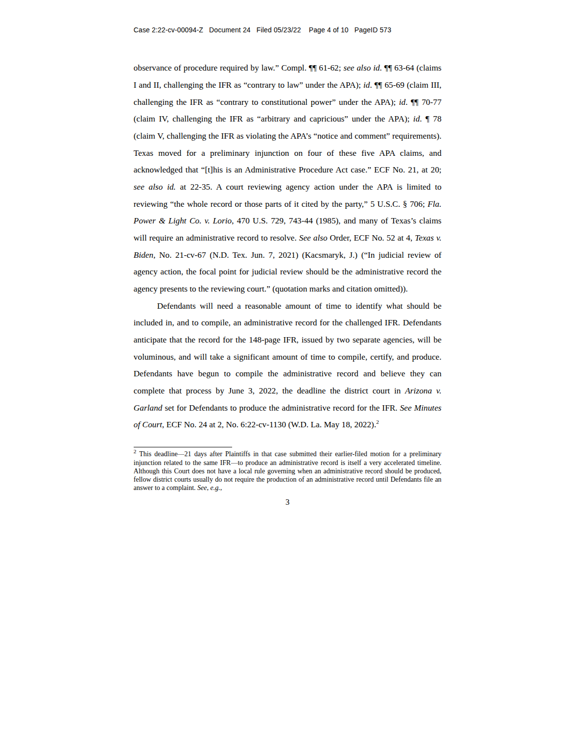Case 2:22-cv-00094-Z Document 24 Filed 05/23/22 Page 4 of 10 PageID 573
observance of procedure required by law.” Compl. ¶¶ 61-62; see also id. ¶¶ 63-64 (claims I and II, challenging the IFR as “contrary to law” under the APA); id. ¶¶ 65-69 (claim III, challenging the IFR as “contrary to constitutional power” under the APA); id. ¶¶ 70-77 (claim IV, challenging the IFR as “arbitrary and capricious” under the APA); id. ¶ 78 (claim V, challenging the IFR as violating the APA’s “notice and comment” requirements). Texas moved for a preliminary injunction on four of these five APA claims, and acknowledged that “[t]his is an Administrative Procedure Act case.” ECF No. 21, at 20; see also id. at 22-35. A court reviewing agency action under the APA is limited to reviewing “the whole record or those parts of it cited by the party,” 5 U.S.C. § 706; Fla. Power & Light Co. v. Lorio, 470 U.S. 729, 743-44 (1985), and many of Texas’s claims will require an administrative record to resolve. See also Order, ECF No. 52 at 4, Texas v. Biden, No. 21-cv-67 (N.D. Tex. Jun. 7, 2021) (Kacsmaryk, J.) (“In judicial review of agency action, the focal point for judicial review should be the administrative record the agency presents to the reviewing court.” (quotation marks and citation omitted)).
Defendants will need a reasonable amount of time to identify what should be included in, and to compile, an administrative record for the challenged IFR. Defendants anticipate that the record for the 148-page IFR, issued by two separate agencies, will be voluminous, and will take a significant amount of time to compile, certify, and produce. Defendants have begun to compile the administrative record and believe they can complete that process by June 3, 2022, the deadline the district court in Arizona v. Garland set for Defendants to produce the administrative record for the IFR. See Minutes of Court, ECF No. 24 at 2, No. 6:22-cv-1130 (W.D. La. May 18, 2022).2
2 This deadline—21 days after Plaintiffs in that case submitted their earlier-filed motion for a preliminary injunction related to the same IFR—to produce an administrative record is itself a very accelerated timeline. Although this Court does not have a local rule governing when an administrative record should be produced, fellow district courts usually do not require the production of an administrative record until Defendants file an answer to a complaint. See, e.g.,
3